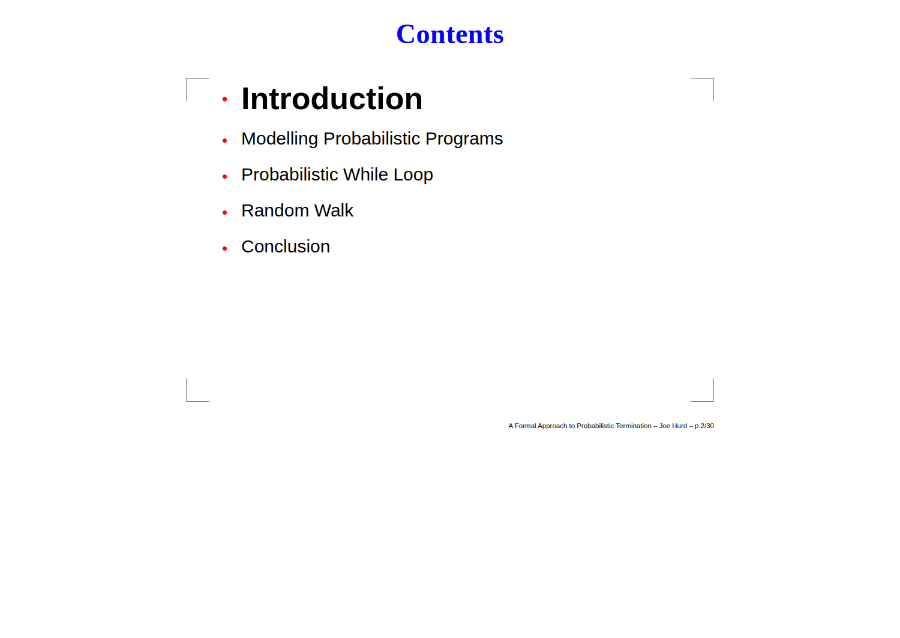Contents
Introduction
Modelling Probabilistic Programs
Probabilistic While Loop
Random Walk
Conclusion
A Formal Approach to Probabilistic Termination – Joe Hurd – p.2/30